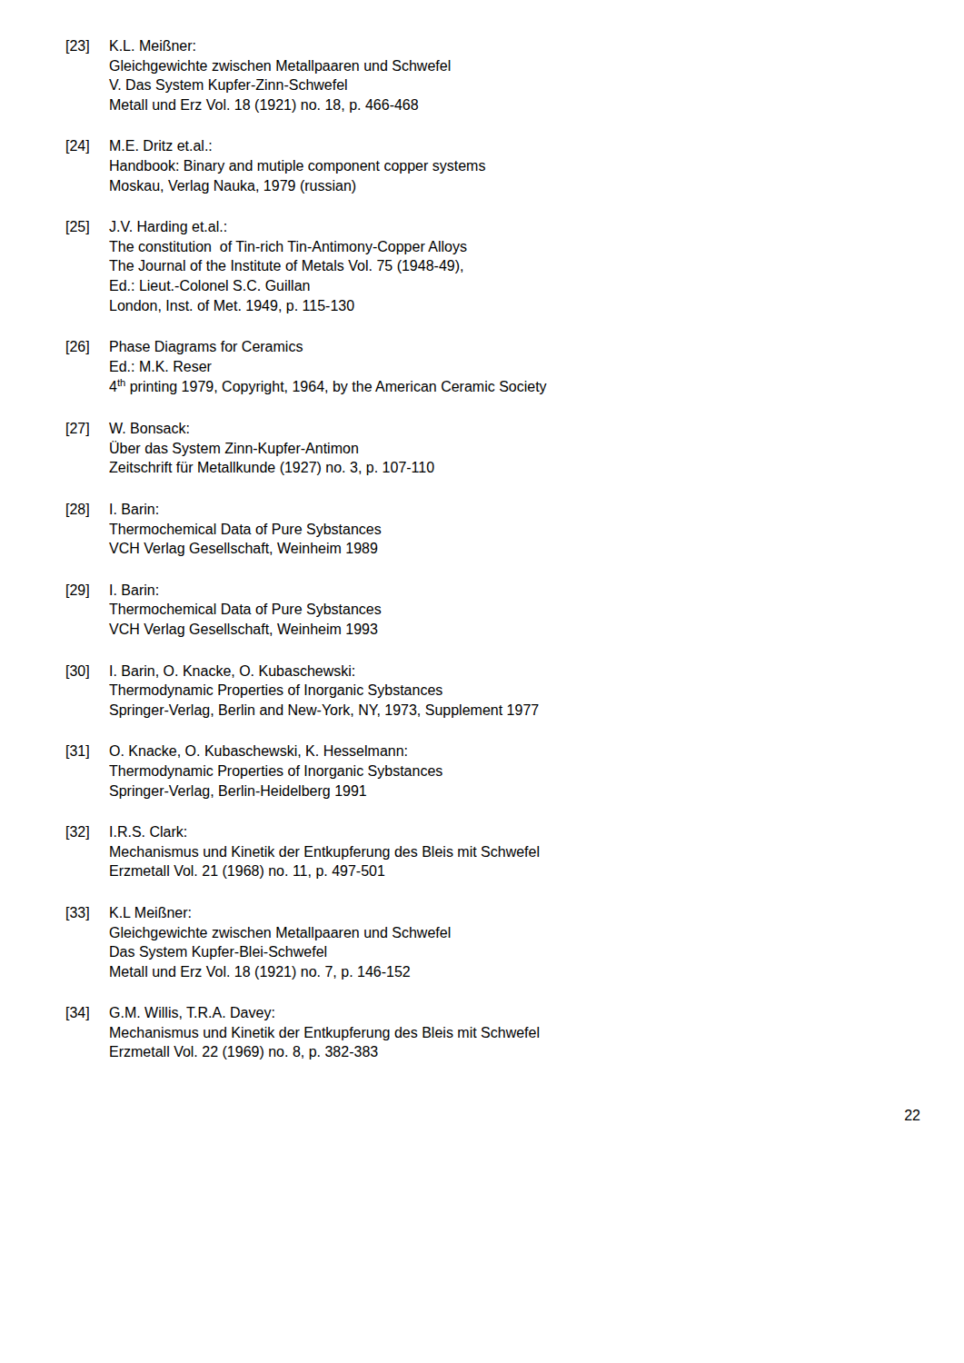[23]
K.L. Meißner:
Gleichgewichte zwischen Metallpaaren und Schwefel
V. Das System Kupfer-Zinn-Schwefel
Metall und Erz Vol. 18 (1921) no. 18, p. 466-468
[24]
M.E. Dritz et.al.:
Handbook: Binary and mutiple component copper systems
Moskau, Verlag Nauka, 1979 (russian)
[25]
J.V. Harding et.al.:
The constitution of Tin-rich Tin-Antimony-Copper Alloys
The Journal of the Institute of Metals Vol. 75 (1948-49),
Ed.: Lieut.-Colonel S.C. Guillan
London, Inst. of Met. 1949, p. 115-130
[26]
Phase Diagrams for Ceramics
Ed.: M.K. Reser
4th printing 1979, Copyright, 1964, by the American Ceramic Society
[27]
W. Bonsack:
Über das System Zinn-Kupfer-Antimon
Zeitschrift für Metallkunde (1927) no. 3, p. 107-110
[28]
I. Barin:
Thermochemical Data of Pure Sybstances
VCH Verlag Gesellschaft, Weinheim 1989
[29]
I. Barin:
Thermochemical Data of Pure Sybstances
VCH Verlag Gesellschaft, Weinheim 1993
[30]
I. Barin, O. Knacke, O. Kubaschewski:
Thermodynamic Properties of Inorganic Sybstances
Springer-Verlag, Berlin and New-York, NY, 1973, Supplement 1977
[31]
O. Knacke, O. Kubaschewski, K. Hesselmann:
Thermodynamic Properties of Inorganic Sybstances
Springer-Verlag, Berlin-Heidelberg 1991
[32]
I.R.S. Clark:
Mechanismus und Kinetik der Entkupferung des Bleis mit Schwefel
Erzmetall Vol. 21 (1968) no. 11, p. 497-501
[33]
K.L Meißner:
Gleichgewichte zwischen Metallpaaren und Schwefel
Das System Kupfer-Blei-Schwefel
Metall und Erz Vol. 18 (1921) no. 7, p. 146-152
[34]
G.M. Willis, T.R.A. Davey:
Mechanismus und Kinetik der Entkupferung des Bleis mit Schwefel
Erzmetall Vol. 22 (1969) no. 8, p. 382-383
22